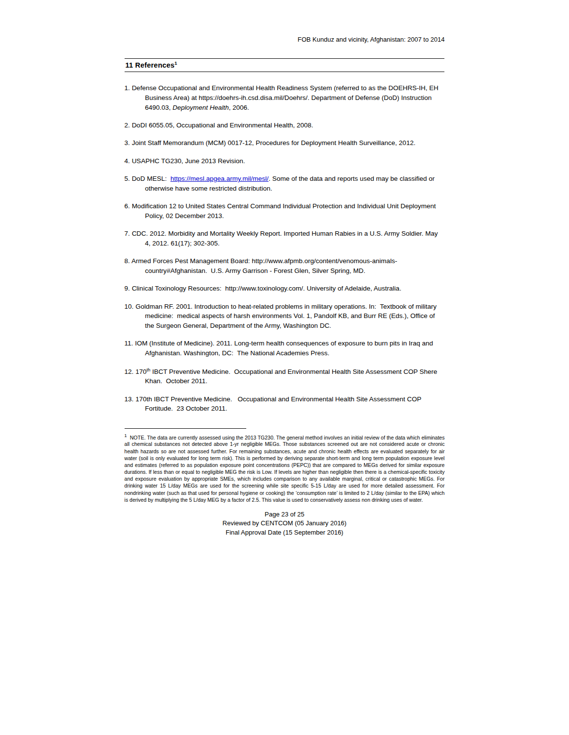FOB Kunduz and vicinity, Afghanistan: 2007 to 2014
11 References1
1. Defense Occupational and Environmental Health Readiness System (referred to as the DOEHRS-IH, EH Business Area) at https://doehrs-ih.csd.disa.mil/Doehrs/. Department of Defense (DoD) Instruction 6490.03, Deployment Health, 2006.
2. DoDI 6055.05, Occupational and Environmental Health, 2008.
3. Joint Staff Memorandum (MCM) 0017-12, Procedures for Deployment Health Surveillance, 2012.
4. USAPHC TG230, June 2013 Revision.
5. DoD MESL: https://mesl.apgea.army.mil/mesl/. Some of the data and reports used may be classified or otherwise have some restricted distribution.
6. Modification 12 to United States Central Command Individual Protection and Individual Unit Deployment Policy, 02 December 2013.
7. CDC. 2012. Morbidity and Mortality Weekly Report. Imported Human Rabies in a U.S. Army Soldier. May 4, 2012. 61(17); 302-305.
8. Armed Forces Pest Management Board: http://www.afpmb.org/content/venomous-animals-country#Afghanistan. U.S. Army Garrison - Forest Glen, Silver Spring, MD.
9. Clinical Toxinology Resources: http://www.toxinology.com/. University of Adelaide, Australia.
10. Goldman RF. 2001. Introduction to heat-related problems in military operations. In: Textbook of military medicine: medical aspects of harsh environments Vol. 1, Pandolf KB, and Burr RE (Eds.), Office of the Surgeon General, Department of the Army, Washington DC.
11. IOM (Institute of Medicine). 2011. Long-term health consequences of exposure to burn pits in Iraq and Afghanistan. Washington, DC: The National Academies Press.
12. 170th IBCT Preventive Medicine. Occupational and Environmental Health Site Assessment COP Shere Khan. October 2011.
13. 170th IBCT Preventive Medicine. Occupational and Environmental Health Site Assessment COP Fortitude. 23 October 2011.
1 NOTE. The data are currently assessed using the 2013 TG230. The general method involves an initial review of the data which eliminates all chemical substances not detected above 1-yr negligible MEGs. Those substances screened out are not considered acute or chronic health hazards so are not assessed further. For remaining substances, acute and chronic health effects are evaluated separately for air water (soil is only evaluated for long term risk). This is performed by deriving separate short-term and long term population exposure level and estimates (referred to as population exposure point concentrations (PEPC)) that are compared to MEGs derived for similar exposure durations. If less than or equal to negligible MEG the risk is Low. If levels are higher than negligible then there is a chemical-specific toxicity and exposure evaluation by appropriate SMEs, which includes comparison to any available marginal, critical or catastrophic MEGs. For drinking water 15 L/day MEGs are used for the screening while site specific 5-15 L/day are used for more detailed assessment. For nondrinking water (such as that used for personal hygiene or cooking) the ‘consumption rate’ is limited to 2 L/day (similar to the EPA) which is derived by multiplying the 5 L/day MEG by a factor of 2.5. This value is used to conservatively assess non drinking uses of water.
Page 23 of 25
Reviewed by CENTCOM (05 January 2016)
Final Approval Date (15 September 2016)